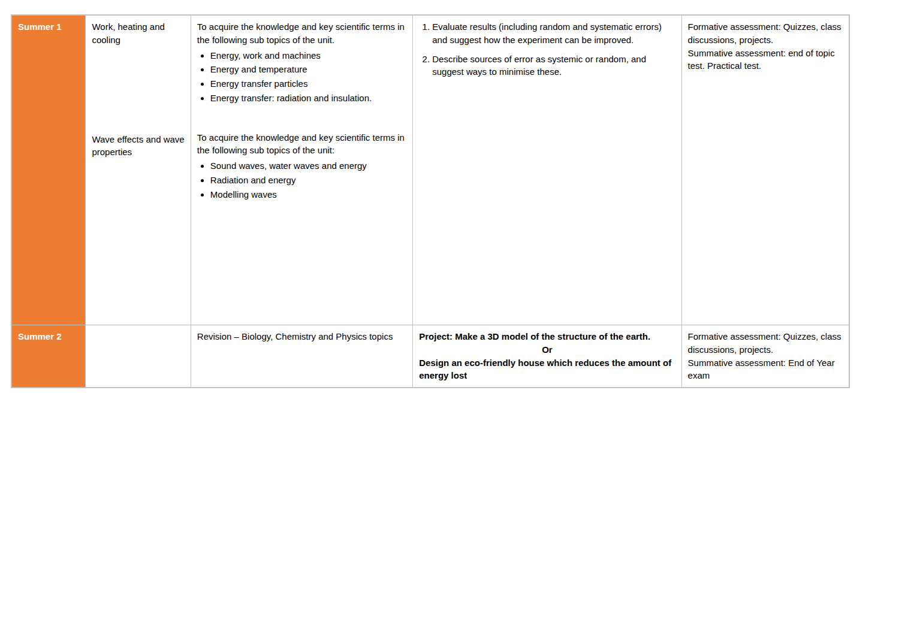| Summer 1 | Work, heating and cooling Wave effects and wave properties | To acquire the knowledge and key scientific terms in the following sub topics of the unit. Energy, work and machines Energy and temperature Energy transfer particles Energy transfer: radiation and insulation. To acquire the knowledge and key scientific terms in the following sub topics of the unit: Sound waves, water waves and energy Radiation and energy Modelling waves | Evaluate results (including random and systematic errors) and suggest how the experiment can be improved. Describe sources of error as systemic or random, and suggest ways to minimise these. | Formative assessment: Quizzes, class discussions, projects. Summative assessment: end of topic test. Practical test. |
| Summer 2 | | Revision – Biology, Chemistry and Physics topics | Project: Make a 3D model of the structure of the earth. Or Design an eco-friendly house which reduces the amount of energy lost | Formative assessment: Quizzes, class discussions, projects. Summative assessment: End of Year exam |